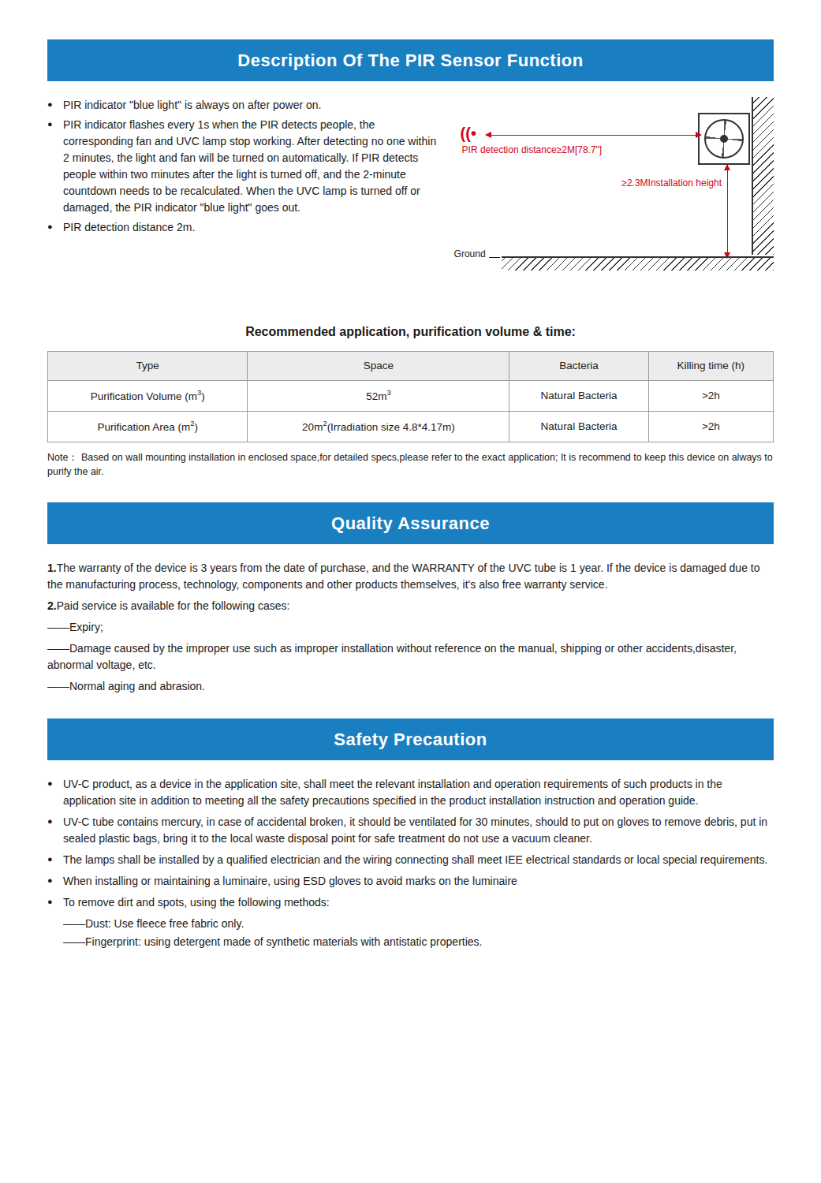Description Of The PIR Sensor Function
PIR indicator "blue light" is always on after power on.
PIR indicator flashes every 1s when the PIR detects people, the corresponding fan and UVC lamp stop working. After detecting no one within 2 minutes, the light and fan will be turned on automatically. If PIR detects people within two minutes after the light is turned off, and the 2-minute countdown needs to be recalculated. When the UVC lamp is turned off or damaged, the PIR indicator "blue light" goes out.
PIR detection distance 2m.
((•
PIR detection distance≥2M[78.7"]
≥2.3MInstallation height
Ground
Recommended application, purification volume & time:
| Type | Space | Bacteria | Killing time (h) |
| --- | --- | --- | --- |
| Purification Volume (m 3 ) | 52m 3 | Natural Bacteria | >2h |
| Purification Area (m 2 ) | 20m 2 (Irradiation size 4.8*4.17m) | Natural Bacteria | >2h |
Note： Based on wall mounting installation in enclosed space,for detailed specs,please refer to the exact application; It is recommend to keep this device on always to purify the air.
Quality Assurance
1. The warranty of the device is 3 years from the date of purchase, and the WARRANTY of the UVC tube is 1 year. If the device is damaged due to the manufacturing process, technology, components and other products themselves, it's also free warranty service.
2. Paid service is available for the following cases:
——Expiry;
——Damage caused by the improper use such as improper installation without reference on the manual, shipping or other accidents,disaster, abnormal voltage, etc.
——Normal aging and abrasion.
Safety Precaution
UV-C product, as a device in the application site, shall meet the relevant installation and operation requirements of such products in the application site in addition to meeting all the safety precautions specified in the product installation instruction and operation guide.
UV-C tube contains mercury, in case of accidental broken, it should be ventilated for 30 minutes, should to put on gloves to remove debris, put in sealed plastic bags, bring it to the local waste disposal point for safe treatment do not use a vacuum cleaner.
The lamps shall be installed by a qualified electrician and the wiring connecting shall meet IEE electrical standards or local special requirements.
When installing or maintaining a luminaire, using ESD gloves to avoid marks on the luminaire
To remove dirt and spots, using the following methods:
Dust: Use fleece free fabric only.
Fingerprint: using detergent made of synthetic materials with antistatic properties.